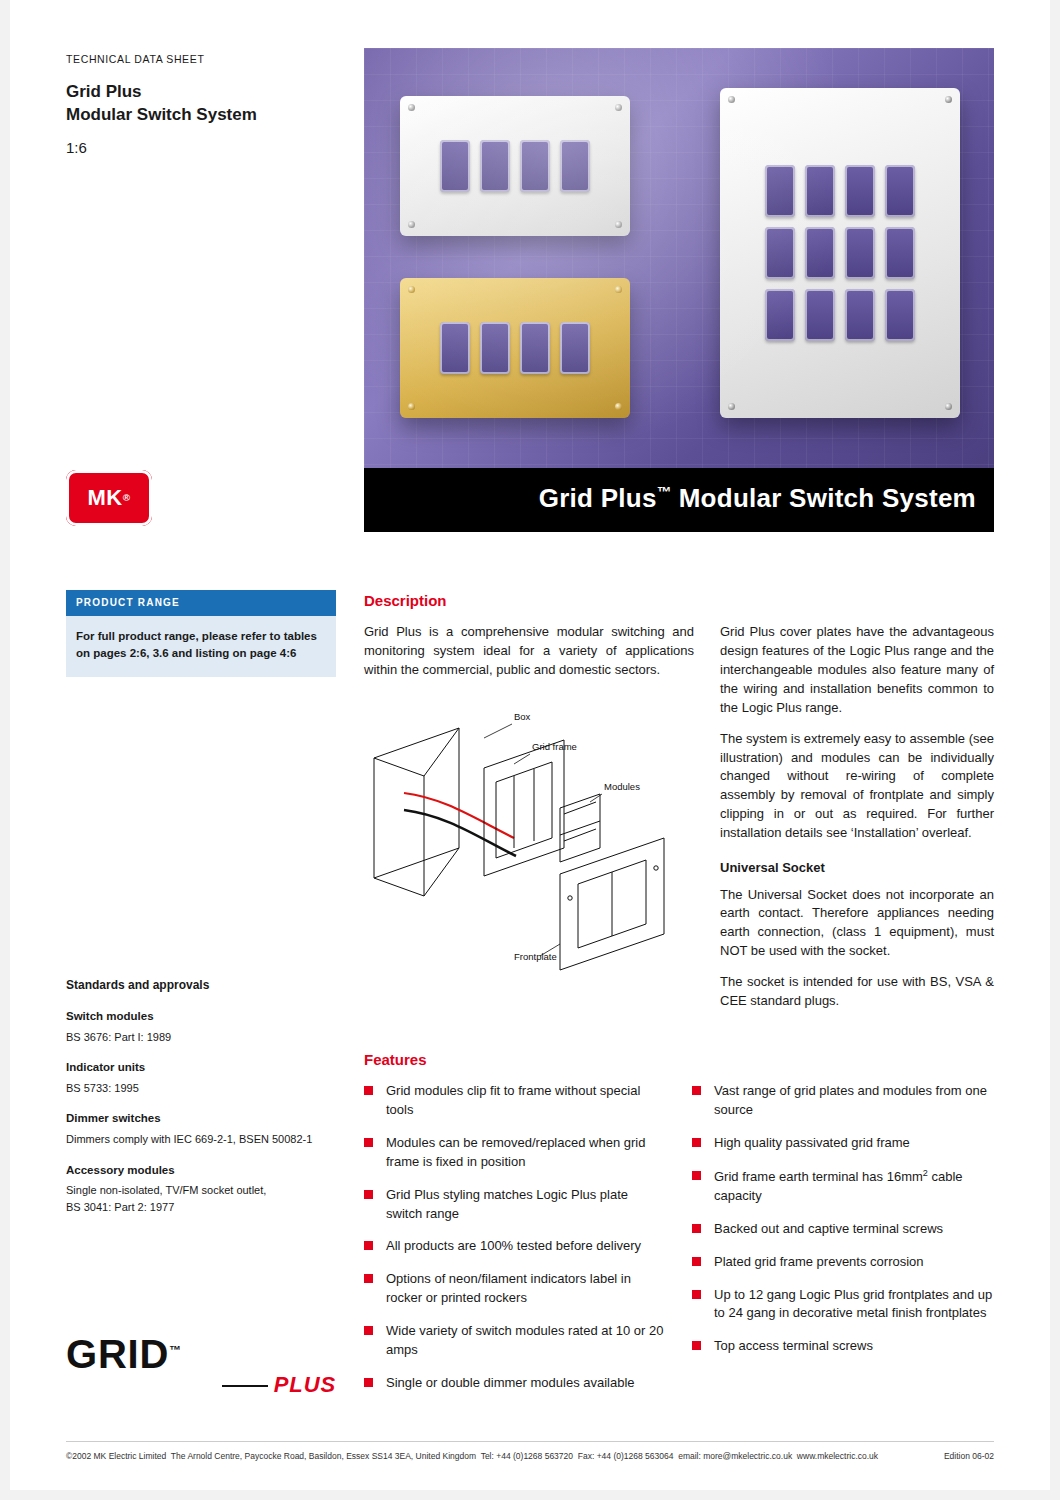Technical Data Sheet
Grid Plus Modular Switch System
1:6
Grid Plus™ Modular Switch System
MK®
Product Range
For full product range, please refer to tables on pages 2:6, 3.6 and listing on page 4:6
Standards and approvals
Switch modules
BS 3676: Part I: 1989
Indicator units
BS 5733: 1995
Dimmer switches
Dimmers comply with IEC 669-2-1, BSEN 50082-1
Accessory modules
Single non-isolated, TV/FM socket outlet,
BS 3041: Part 2: 1977
GRID™
PLUS
Description
Grid Plus is a comprehensive modular switching and monitoring system ideal for a variety of applications within the commercial, public and domestic sectors.
Box Grid frame Modules Frontplate
Grid Plus cover plates have the advantageous design features of the Logic Plus range and the interchangeable modules also feature many of the wiring and installation benefits common to the Logic Plus range.
The system is extremely easy to assemble (see illustration) and modules can be individually changed without re-wiring of complete assembly by removal of frontplate and simply clipping in or out as required. For further installation details see ‘Installation’ overleaf.
Universal Socket
The Universal Socket does not incorporate an earth contact. Therefore appliances needing earth connection, (class 1 equipment), must NOT be used with the socket.
The socket is intended for use with BS, VSA & CEE standard plugs.
Features
Grid modules clip fit to frame without special tools
Modules can be removed/replaced when grid frame is fixed in position
Grid Plus styling matches Logic Plus plate switch range
All products are 100% tested before delivery
Options of neon/filament indicators label in rocker or printed rockers
Wide variety of switch modules rated at 10 or 20 amps
Single or double dimmer modules available
Vast range of grid plates and modules from one source
High quality passivated grid frame
Grid frame earth terminal has 16mm2 cable capacity
Backed out and captive terminal screws
Plated grid frame prevents corrosion
Up to 12 gang Logic Plus grid frontplates and up to 24 gang in decorative metal finish frontplates
Top access terminal screws
©2002 MK Electric Limited The Arnold Centre, Paycocke Road, Basildon, Essex SS14 3EA, United Kingdom Tel: +44 (0)1268 563720 Fax: +44 (0)1268 563064 email: more@mkelectric.co.uk www.mkelectric.co.uk
Edition 06-02